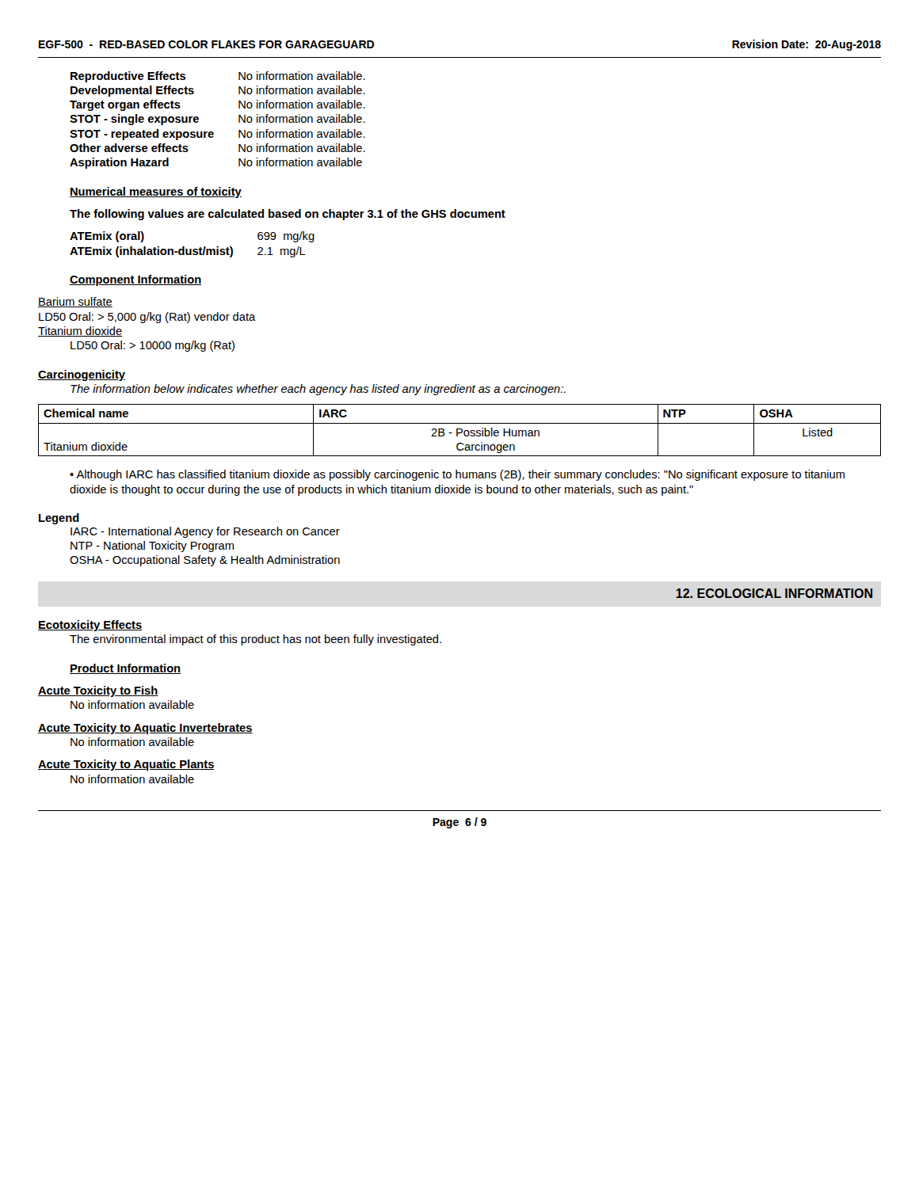EGF-500 - RED-BASED COLOR FLAKES FOR GARAGEGUARD
Revision Date: 20-Aug-2018
| Reproductive Effects | No information available. |
| Developmental Effects | No information available. |
| Target organ effects | No information available. |
| STOT - single exposure | No information available. |
| STOT - repeated exposure | No information available. |
| Other adverse effects | No information available. |
| Aspiration Hazard | No information available |
Numerical measures of toxicity
The following values are calculated based on chapter 3.1 of the GHS document
| ATEmix (oral) | 699 mg/kg |
| ATEmix (inhalation-dust/mist) | 2.1 mg/L |
Component Information
Barium sulfate
LD50 Oral: > 5,000 g/kg (Rat) vendor data
Titanium dioxide
LD50 Oral: > 10000 mg/kg (Rat)
Carcinogenicity
The information below indicates whether each agency has listed any ingredient as a carcinogen:.
| Chemical name | IARC | NTP | OSHA |
| --- | --- | --- | --- |
| Titanium dioxide | 2B - Possible Human Carcinogen | | Listed |
• Although IARC has classified titanium dioxide as possibly carcinogenic to humans (2B), their summary concludes: "No significant exposure to titanium dioxide is thought to occur during the use of products in which titanium dioxide is bound to other materials, such as paint."
Legend
IARC - International Agency for Research on Cancer
NTP - National Toxicity Program
OSHA - Occupational Safety & Health Administration
12. ECOLOGICAL INFORMATION
Ecotoxicity Effects
The environmental impact of this product has not been fully investigated.
Product Information
Acute Toxicity to Fish
No information available
Acute Toxicity to Aquatic Invertebrates
No information available
Acute Toxicity to Aquatic Plants
No information available
Page 6 / 9